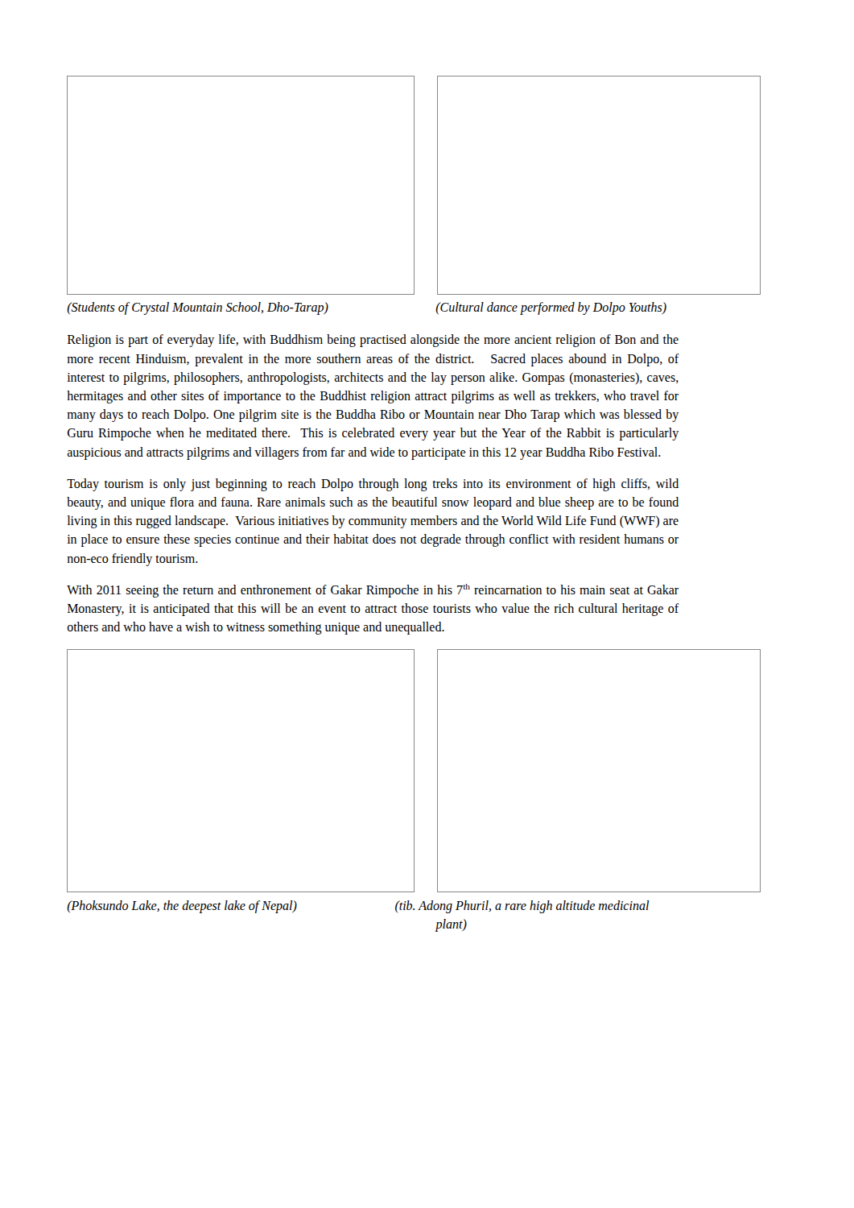(Students of Crystal Mountain School, Dho-Tarap)
(Cultural dance performed by Dolpo Youths)
Religion is part of everyday life, with Buddhism being practised alongside the more ancient religion of Bon and the more recent Hinduism, prevalent in the more southern areas of the district. Sacred places abound in Dolpo, of interest to pilgrims, philosophers, anthropologists, architects and the lay person alike. Gompas (monasteries), caves, hermitages and other sites of importance to the Buddhist religion attract pilgrims as well as trekkers, who travel for many days to reach Dolpo. One pilgrim site is the Buddha Ribo or Mountain near Dho Tarap which was blessed by Guru Rimpoche when he meditated there. This is celebrated every year but the Year of the Rabbit is particularly auspicious and attracts pilgrims and villagers from far and wide to participate in this 12 year Buddha Ribo Festival.
Today tourism is only just beginning to reach Dolpo through long treks into its environment of high cliffs, wild beauty, and unique flora and fauna. Rare animals such as the beautiful snow leopard and blue sheep are to be found living in this rugged landscape. Various initiatives by community members and the World Wild Life Fund (WWF) are in place to ensure these species continue and their habitat does not degrade through conflict with resident humans or non-eco friendly tourism.
With 2011 seeing the return and enthronement of Gakar Rimpoche in his 7th reincarnation to his main seat at Gakar Monastery, it is anticipated that this will be an event to attract those tourists who value the rich cultural heritage of others and who have a wish to witness something unique and unequalled.
(Phoksundo Lake, the deepest lake of Nepal)
(tib. Adong Phuril, a rare high altitude medicinal plant)